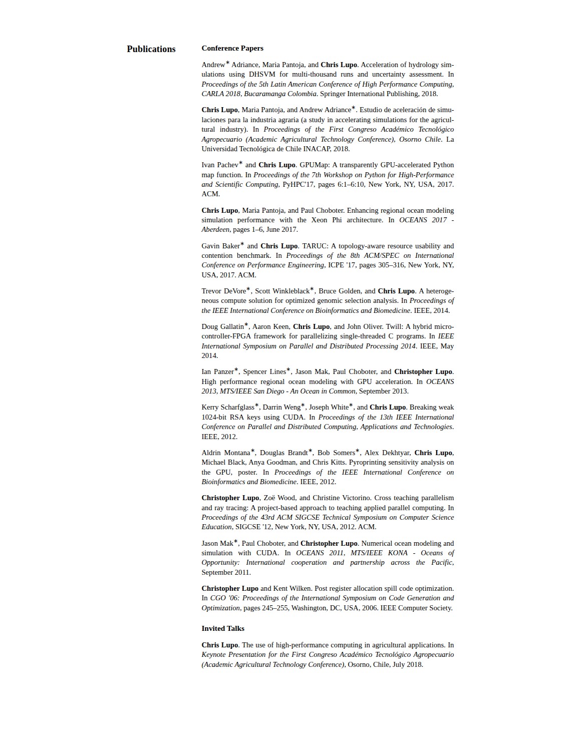Publications
Conference Papers
Andrew∗ Adriance, Maria Pantoja, and Chris Lupo. Acceleration of hydrology simulations using DHSVM for multi-thousand runs and uncertainty assessment. In Proceedings of the 5th Latin American Conference of High Performance Computing, CARLA 2018, Bucaramanga Colombia. Springer International Publishing, 2018.
Chris Lupo, Maria Pantoja, and Andrew Adriance∗. Estudio de aceleración de simulaciones para la industria agraria (a study in accelerating simulations for the agricultural industry). In Proceedings of the First Congreso Académico Tecnológico Agropecuario (Academic Agricultural Technology Conference), Osorno Chile. La Universidad Tecnológica de Chile INACAP, 2018.
Ivan Pachev∗ and Chris Lupo. GPUMap: A transparently GPU-accelerated Python map function. In Proceedings of the 7th Workshop on Python for High-Performance and Scientific Computing, PyHPC'17, pages 6:1–6:10, New York, NY, USA, 2017. ACM.
Chris Lupo, Maria Pantoja, and Paul Choboter. Enhancing regional ocean modeling simulation performance with the Xeon Phi architecture. In OCEANS 2017 - Aberdeen, pages 1–6, June 2017.
Gavin Baker∗ and Chris Lupo. TARUC: A topology-aware resource usability and contention benchmark. In Proceedings of the 8th ACM/SPEC on International Conference on Performance Engineering, ICPE '17, pages 305–316, New York, NY, USA, 2017. ACM.
Trevor DeVore∗, Scott Winkleblack∗, Bruce Golden, and Chris Lupo. A heterogeneous compute solution for optimized genomic selection analysis. In Proceedings of the IEEE International Conference on Bioinformatics and Biomedicine. IEEE, 2014.
Doug Gallatin∗, Aaron Keen, Chris Lupo, and John Oliver. Twill: A hybrid microcontroller-FPGA framework for parallelizing single-threaded C programs. In IEEE International Symposium on Parallel and Distributed Processing 2014. IEEE, May 2014.
Ian Panzer∗, Spencer Lines∗, Jason Mak, Paul Choboter, and Christopher Lupo. High performance regional ocean modeling with GPU acceleration. In OCEANS 2013, MTS/IEEE San Diego - An Ocean in Common, September 2013.
Kerry Scharfglass∗, Darrin Weng∗, Joseph White∗, and Chris Lupo. Breaking weak 1024-bit RSA keys using CUDA. In Proceedings of the 13th IEEE International Conference on Parallel and Distributed Computing, Applications and Technologies. IEEE, 2012.
Aldrin Montana∗, Douglas Brandt∗, Bob Somers∗, Alex Dekhtyar, Chris Lupo, Michael Black, Anya Goodman, and Chris Kitts. Pyroprinting sensitivity analysis on the GPU, poster. In Proceedings of the IEEE International Conference on Bioinformatics and Biomedicine. IEEE, 2012.
Christopher Lupo, Zoë Wood, and Christine Victorino. Cross teaching parallelism and ray tracing: A project-based approach to teaching applied parallel computing. In Proceedings of the 43rd ACM SIGCSE Technical Symposium on Computer Science Education, SIGCSE '12, New York, NY, USA, 2012. ACM.
Jason Mak∗, Paul Choboter, and Christopher Lupo. Numerical ocean modeling and simulation with CUDA. In OCEANS 2011, MTS/IEEE KONA - Oceans of Opportunity: International cooperation and partnership across the Pacific, September 2011.
Christopher Lupo and Kent Wilken. Post register allocation spill code optimization. In CGO '06: Proceedings of the International Symposium on Code Generation and Optimization, pages 245–255, Washington, DC, USA, 2006. IEEE Computer Society.
Invited Talks
Chris Lupo. The use of high-performance computing in agricultural applications. In Keynote Presentation for the First Congreso Académico Tecnológico Agropecuario (Academic Agricultural Technology Conference), Osorno, Chile, July 2018.